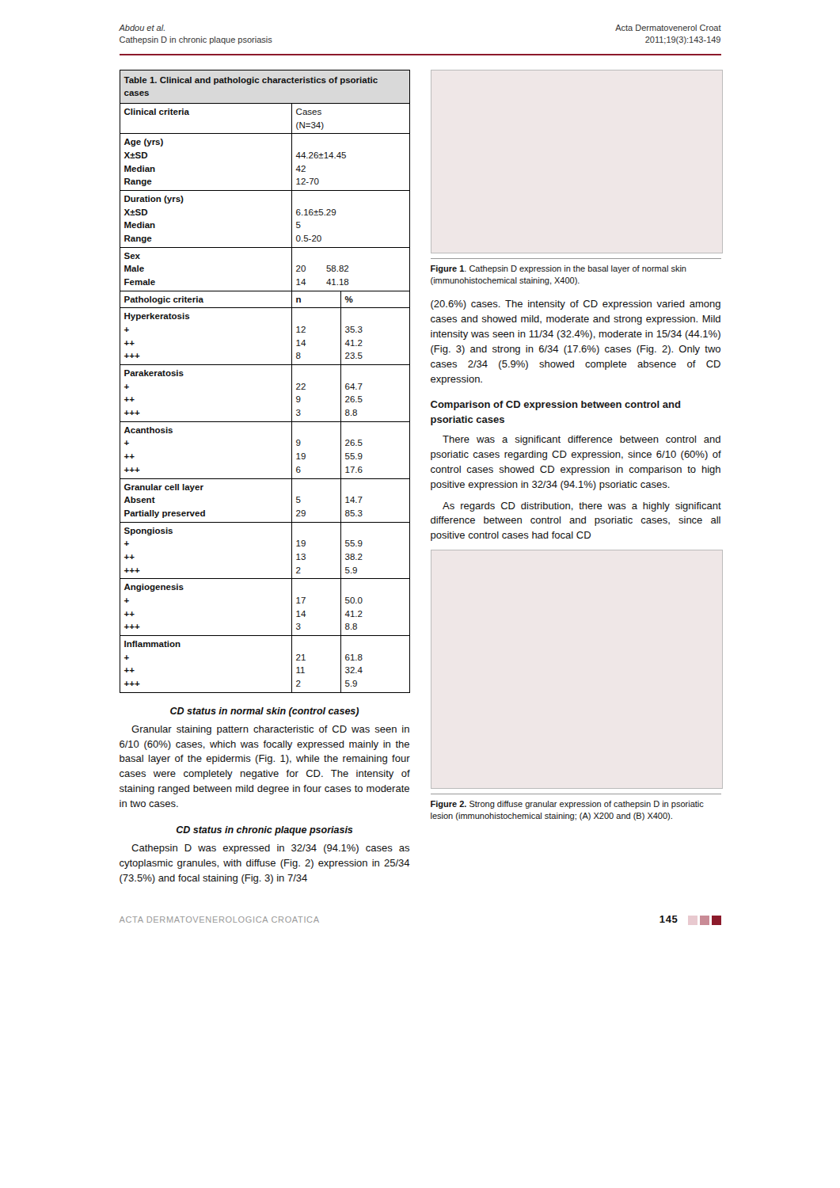Abdou et al.
Cathepsin D in chronic plaque psoriasis
Acta Dermatovenerol Croat
2011;19(3):143-149
Table 1. Clinical and pathologic characteristics of psoriatic cases
| Clinical criteria | Cases (N=34) |
| Age (yrs) X±SD Median Range | 44.26±14.45 42 12-70 |
| Duration (yrs) X±SD Median Range | 6.16±5.29 5 0.5-20 |
| Sex Male Female | 20 58.82 14 41.18 |
| Pathologic criteria | n | % |
| Hyperkeratosis + ++ +++ | 12 14 8 | 35.3 41.2 23.5 |
| Parakeratosis + ++ +++ | 22 9 3 | 64.7 26.5 8.8 |
| Acanthosis + ++ +++ | 9 19 6 | 26.5 55.9 17.6 |
| Granular cell layer Absent Partially preserved | 5 29 | 14.7 85.3 |
| Spongiosis + ++ +++ | 19 13 2 | 55.9 38.2 5.9 |
| Angiogenesis + ++ +++ | 17 14 3 | 50.0 41.2 8.8 |
| Inflammation + ++ +++ | 21 11 2 | 61.8 32.4 5.9 |
CD status in normal skin (control cases)
Granular staining pattern characteristic of CD was seen in 6/10 (60%) cases, which was focally expressed mainly in the basal layer of the epidermis (Fig. 1), while the remaining four cases were completely negative for CD. The intensity of staining ranged between mild degree in four cases to moderate in two cases.
CD status in chronic plaque psoriasis
Cathepsin D was expressed in 32/34 (94.1%) cases as cytoplasmic granules, with diffuse (Fig. 2) expression in 25/34 (73.5%) and focal staining (Fig. 3) in 7/34
Figure 1. Cathepsin D expression in the basal layer of normal skin (immunohistochemical staining, X400).
(20.6%) cases. The intensity of CD expression varied among cases and showed mild, moderate and strong expression. Mild intensity was seen in 11/34 (32.4%), moderate in 15/34 (44.1%) (Fig. 3) and strong in 6/34 (17.6%) cases (Fig. 2). Only two cases 2/34 (5.9%) showed complete absence of CD expression.
Comparison of CD expression between control and psoriatic cases
There was a significant difference between control and psoriatic cases regarding CD expression, since 6/10 (60%) of control cases showed CD expression in comparison to high positive expression in 32/34 (94.1%) psoriatic cases.
As regards CD distribution, there was a highly significant difference between control and psoriatic cases, since all positive control cases had focal CD
Figure 2. Strong diffuse granular expression of cathepsin D in psoriatic lesion (immunohistochemical staining; (A) X200 and (B) X400).
ACTA DERMATOVENEROLOGICA CROATICA
145